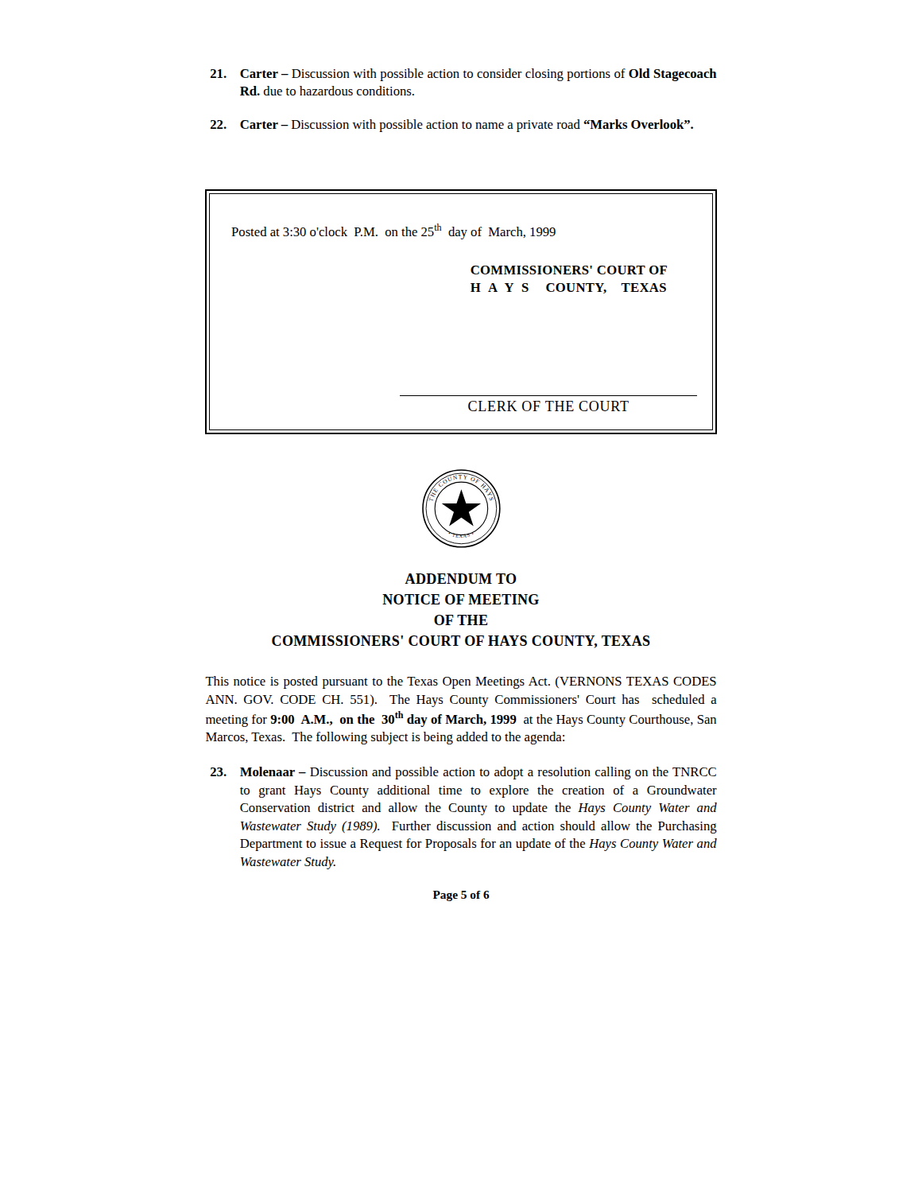21. Carter – Discussion with possible action to consider closing portions of Old Stagecoach Rd. due to hazardous conditions.
22. Carter – Discussion with possible action to name a private road “Marks Overlook”.
Posted at 3:30 o'clock P.M. on the 25th day of March, 1999
COMMISSIONERS' COURT OF
H A Y S COUNTY, TEXAS
CLERK OF THE COURT
THE COUNTY OF HAYS • TEXAS •
ADDENDUM TO
NOTICE OF MEETING
OF THE
COMMISSIONERS' COURT OF HAYS COUNTY, TEXAS
This notice is posted pursuant to the Texas Open Meetings Act. (VERNONS TEXAS CODES ANN. GOV. CODE CH. 551). The Hays County Commissioners' Court has scheduled a meeting for 9:00 A.M., on the 30th day of March, 1999 at the Hays County Courthouse, San Marcos, Texas. The following subject is being added to the agenda:
23. Molenaar – Discussion and possible action to adopt a resolution calling on the TNRCC to grant Hays County additional time to explore the creation of a Groundwater Conservation district and allow the County to update the Hays County Water and Wastewater Study (1989). Further discussion and action should allow the Purchasing Department to issue a Request for Proposals for an update of the Hays County Water and Wastewater Study.
Page 5 of 6